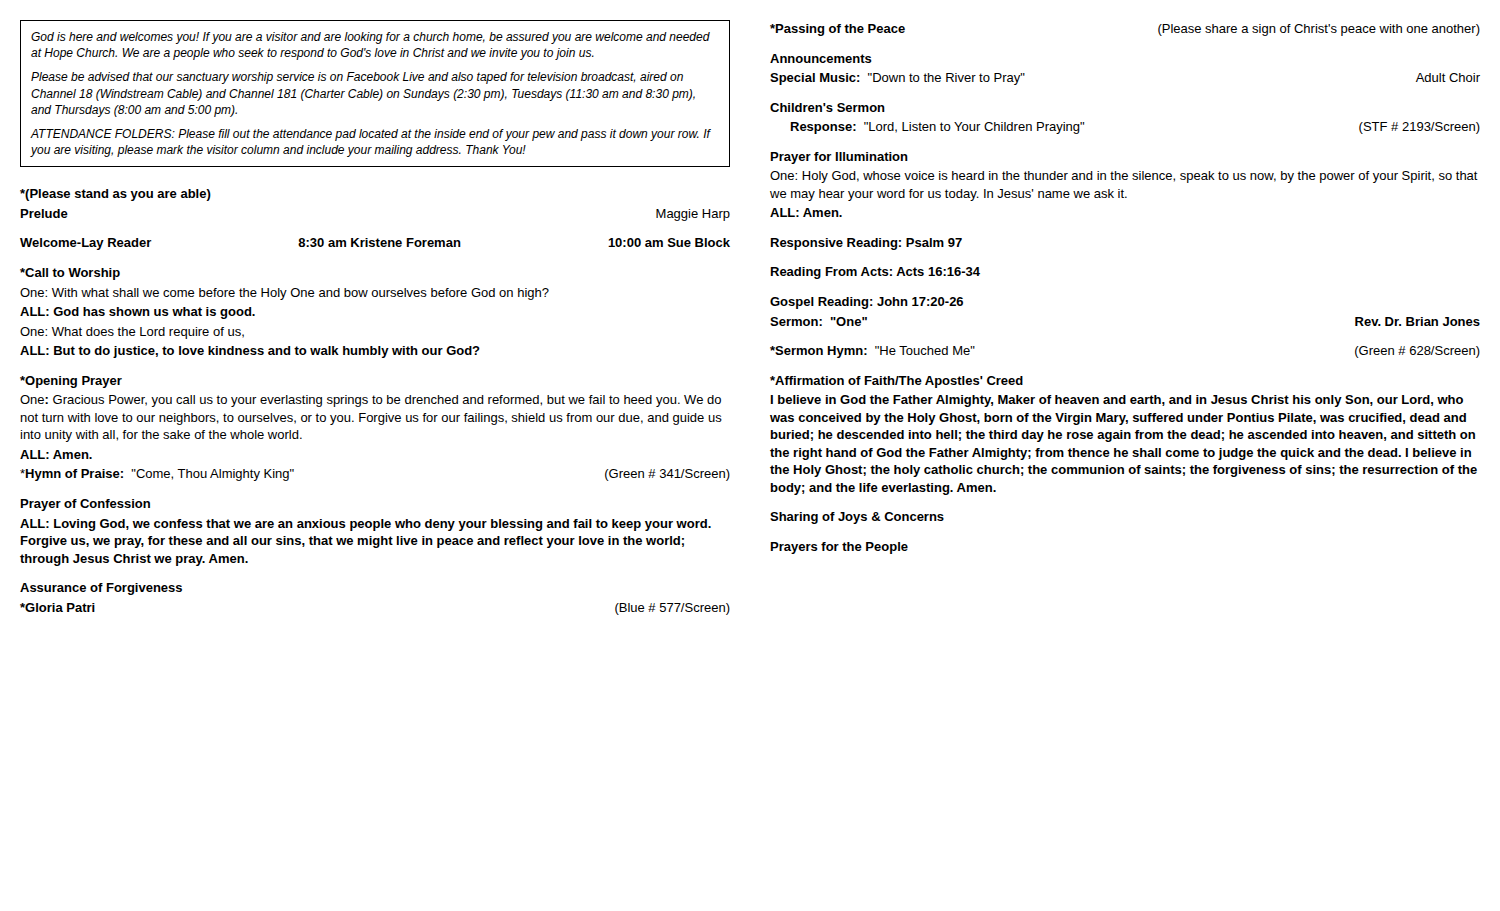God is here and welcomes you! If you are a visitor and are looking for a church home, be assured you are welcome and needed at Hope Church. We are a people who seek to respond to God's love in Christ and we invite you to join us.
Please be advised that our sanctuary worship service is on Facebook Live and also taped for television broadcast, aired on Channel 18 (Windstream Cable) and Channel 181 (Charter Cable) on Sundays (2:30 pm), Tuesdays (11:30 am and 8:30 pm), and Thursdays (8:00 am and 5:00 pm).
ATTENDANCE FOLDERS: Please fill out the attendance pad located at the inside end of your pew and pass it down your row. If you are visiting, please mark the visitor column and include your mailing address. Thank You!
*(Please stand as you are able)
Prelude
Maggie Harp
Welcome-Lay Reader 8:30 am Kristene Foreman 10:00 am Sue Block
*Call to Worship
One: With what shall we come before the Holy One and bow ourselves before God on high?
ALL: God has shown us what is good.
One: What does the Lord require of us,
ALL: But to do justice, to love kindness and to walk humbly with our God?
*Opening Prayer
One: Gracious Power, you call us to your everlasting springs to be drenched and reformed, but we fail to heed you. We do not turn with love to our neighbors, to ourselves, or to you. Forgive us for our failings, shield us from our due, and guide us into unity with all, for the sake of the whole world.
ALL: Amen.
*Hymn of Praise: "Come, Thou Almighty King"
(Green # 341/Screen)
Prayer of Confession
ALL: Loving God, we confess that we are an anxious people who deny your blessing and fail to keep your word. Forgive us, we pray, for these and all our sins, that we might live in peace and reflect your love in the world; through Jesus Christ we pray. Amen.
Assurance of Forgiveness
*Gloria Patri
(Blue # 577/Screen)
*Passing of the Peace
(Please share a sign of Christ's peace with one another)
Announcements
Special Music: "Down to the River to Pray"
Adult Choir
Children's Sermon
Response: "Lord, Listen to Your Children Praying"
(STF # 2193/Screen)
Prayer for Illumination
One: Holy God, whose voice is heard in the thunder and in the silence, speak to us now, by the power of your Spirit, so that we may hear your word for us today. In Jesus' name we ask it.
ALL: Amen.
Responsive Reading: Psalm 97
Reading From Acts: Acts 16:16-34
Gospel Reading: John 17:20-26
Sermon: "One"
Rev. Dr. Brian Jones
*Sermon Hymn: "He Touched Me"
(Green # 628/Screen)
*Affirmation of Faith/The Apostles' Creed
I believe in God the Father Almighty, Maker of heaven and earth, and in Jesus Christ his only Son, our Lord, who was conceived by the Holy Ghost, born of the Virgin Mary, suffered under Pontius Pilate, was crucified, dead and buried; he descended into hell; the third day he rose again from the dead; he ascended into heaven, and sitteth on the right hand of God the Father Almighty; from thence he shall come to judge the quick and the dead. I believe in the Holy Ghost; the holy catholic church; the communion of saints; the forgiveness of sins; the resurrection of the body; and the life everlasting. Amen.
Sharing of Joys & Concerns
Prayers for the People